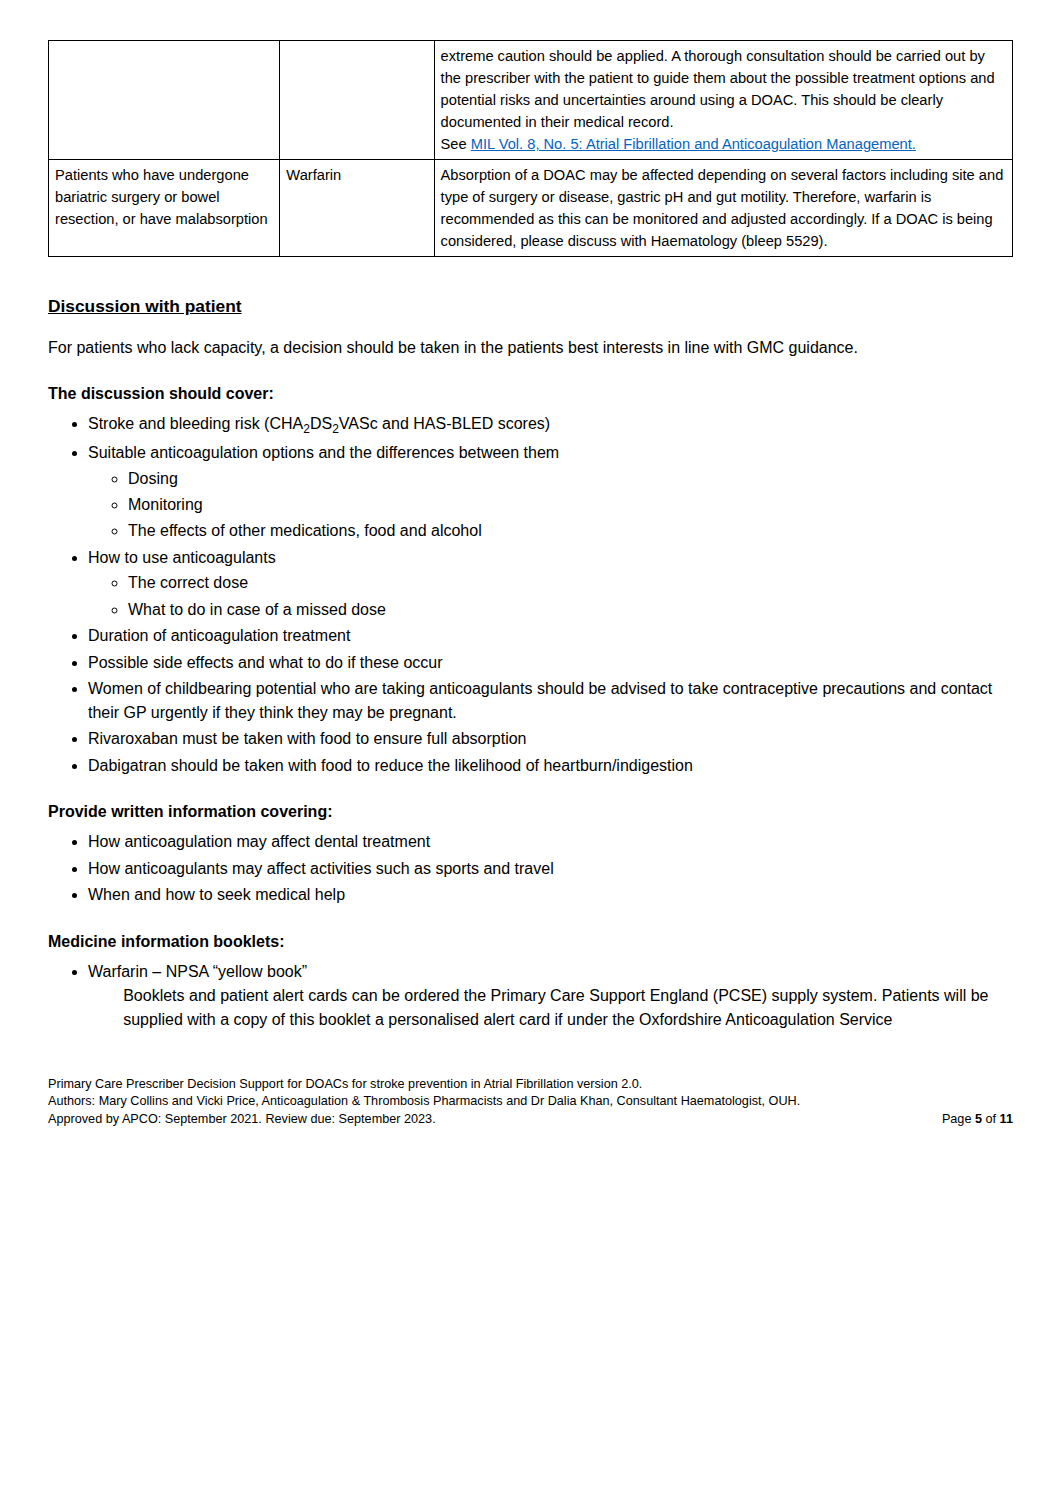| | | extreme caution should be applied. A thorough consultation should be carried out by the prescriber with the patient to guide them about the possible treatment options and potential risks and uncertainties around using a DOAC. This should be clearly documented in their medical record. See MIL Vol. 8, No. 5: Atrial Fibrillation and Anticoagulation Management. |
| Patients who have undergone bariatric surgery or bowel resection, or have malabsorption | Warfarin | Absorption of a DOAC may be affected depending on several factors including site and type of surgery or disease, gastric pH and gut motility. Therefore, warfarin is recommended as this can be monitored and adjusted accordingly. If a DOAC is being considered, please discuss with Haematology (bleep 5529). |
Discussion with patient
For patients who lack capacity, a decision should be taken in the patients best interests in line with GMC guidance.
The discussion should cover:
Stroke and bleeding risk (CHA2DS2VASc and HAS-BLED scores)
Suitable anticoagulation options and the differences between them
Dosing
Monitoring
The effects of other medications, food and alcohol
How to use anticoagulants
The correct dose
What to do in case of a missed dose
Duration of anticoagulation treatment
Possible side effects and what to do if these occur
Women of childbearing potential who are taking anticoagulants should be advised to take contraceptive precautions and contact their GP urgently if they think they may be pregnant.
Rivaroxaban must be taken with food to ensure full absorption
Dabigatran should be taken with food to reduce the likelihood of heartburn/indigestion
Provide written information covering:
How anticoagulation may affect dental treatment
How anticoagulants may affect activities such as sports and travel
When and how to seek medical help
Medicine information booklets:
Warfarin – NPSA “yellow book”
Booklets and patient alert cards can be ordered the Primary Care Support England (PCSE) supply system. Patients will be supplied with a copy of this booklet a personalised alert card if under the Oxfordshire Anticoagulation Service
Primary Care Prescriber Decision Support for DOACs for stroke prevention in Atrial Fibrillation version 2.0.
Authors: Mary Collins and Vicki Price, Anticoagulation & Thrombosis Pharmacists and Dr Dalia Khan, Consultant Haematologist, OUH.
Approved by APCO: September 2021. Review due: September 2023. Page 5 of 11